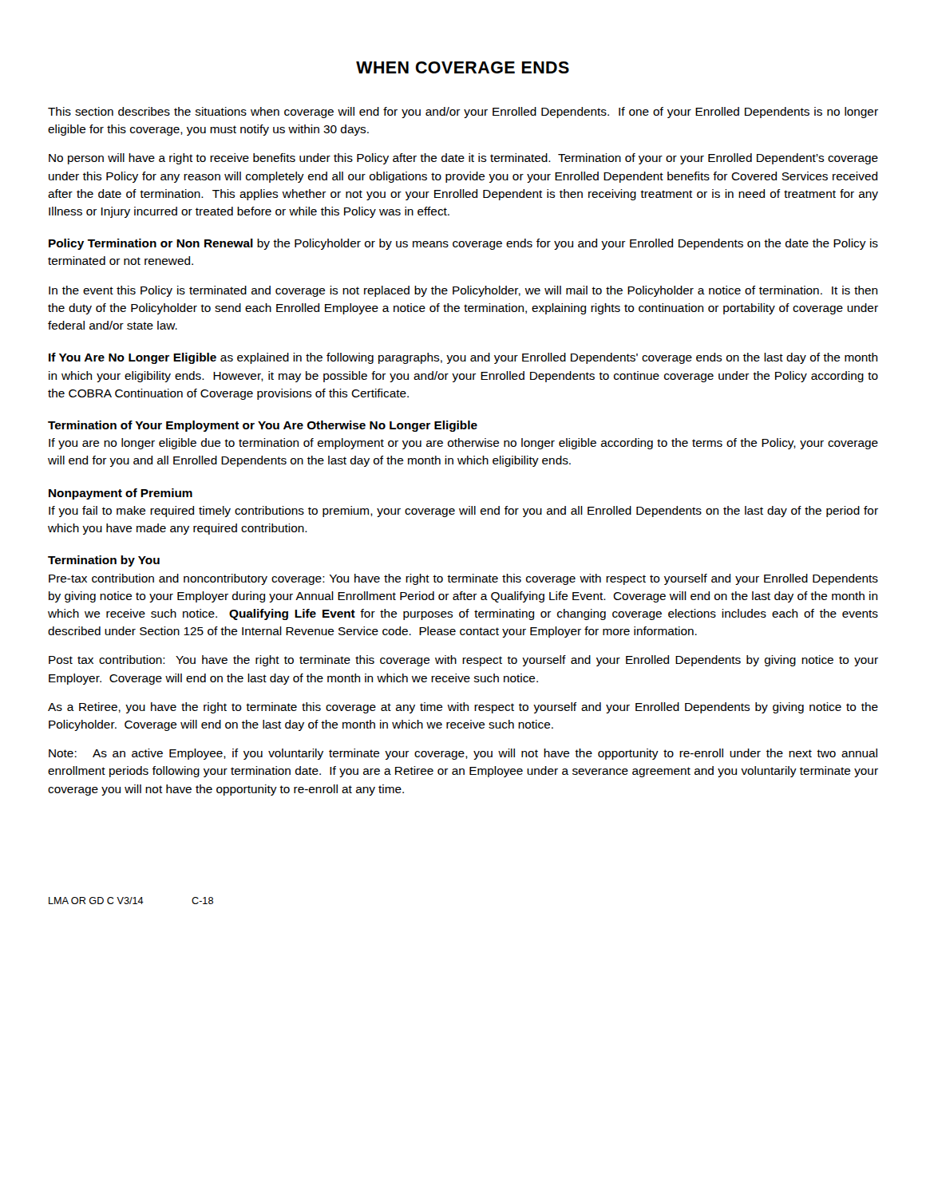WHEN COVERAGE ENDS
This section describes the situations when coverage will end for you and/or your Enrolled Dependents. If one of your Enrolled Dependents is no longer eligible for this coverage, you must notify us within 30 days.
No person will have a right to receive benefits under this Policy after the date it is terminated. Termination of your or your Enrolled Dependent’s coverage under this Policy for any reason will completely end all our obligations to provide you or your Enrolled Dependent benefits for Covered Services received after the date of termination. This applies whether or not you or your Enrolled Dependent is then receiving treatment or is in need of treatment for any Illness or Injury incurred or treated before or while this Policy was in effect.
Policy Termination or Non Renewal by the Policyholder or by us means coverage ends for you and your Enrolled Dependents on the date the Policy is terminated or not renewed.
In the event this Policy is terminated and coverage is not replaced by the Policyholder, we will mail to the Policyholder a notice of termination. It is then the duty of the Policyholder to send each Enrolled Employee a notice of the termination, explaining rights to continuation or portability of coverage under federal and/or state law.
If You Are No Longer Eligible as explained in the following paragraphs, you and your Enrolled Dependents' coverage ends on the last day of the month in which your eligibility ends. However, it may be possible for you and/or your Enrolled Dependents to continue coverage under the Policy according to the COBRA Continuation of Coverage provisions of this Certificate.
Termination of Your Employment or You Are Otherwise No Longer Eligible
If you are no longer eligible due to termination of employment or you are otherwise no longer eligible according to the terms of the Policy, your coverage will end for you and all Enrolled Dependents on the last day of the month in which eligibility ends.
Nonpayment of Premium
If you fail to make required timely contributions to premium, your coverage will end for you and all Enrolled Dependents on the last day of the period for which you have made any required contribution.
Termination by You
Pre-tax contribution and noncontributory coverage: You have the right to terminate this coverage with respect to yourself and your Enrolled Dependents by giving notice to your Employer during your Annual Enrollment Period or after a Qualifying Life Event. Coverage will end on the last day of the month in which we receive such notice. Qualifying Life Event for the purposes of terminating or changing coverage elections includes each of the events described under Section 125 of the Internal Revenue Service code. Please contact your Employer for more information.
Post tax contribution: You have the right to terminate this coverage with respect to yourself and your Enrolled Dependents by giving notice to your Employer. Coverage will end on the last day of the month in which we receive such notice.
As a Retiree, you have the right to terminate this coverage at any time with respect to yourself and your Enrolled Dependents by giving notice to the Policyholder. Coverage will end on the last day of the month in which we receive such notice.
Note: As an active Employee, if you voluntarily terminate your coverage, you will not have the opportunity to re-enroll under the next two annual enrollment periods following your termination date. If you are a Retiree or an Employee under a severance agreement and you voluntarily terminate your coverage you will not have the opportunity to re-enroll at any time.
LMA OR GD C V3/14 C-18